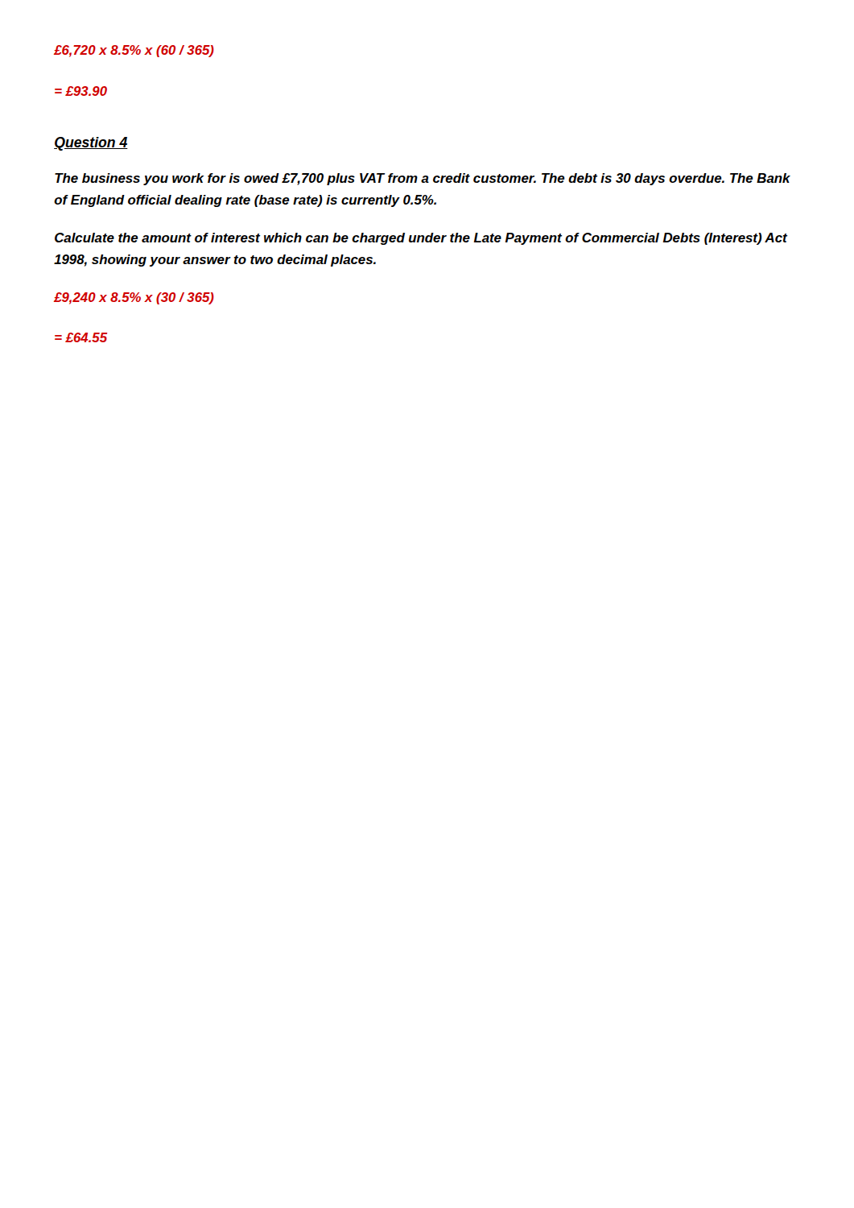£6,720 x 8.5% x (60 / 365)
= £93.90
Question 4
The business you work for is owed £7,700 plus VAT from a credit customer. The debt is 30 days overdue. The Bank of England official dealing rate (base rate) is currently 0.5%.
Calculate the amount of interest which can be charged under the Late Payment of Commercial Debts (Interest) Act 1998, showing your answer to two decimal places.
£9,240 x 8.5% x (30 / 365)
= £64.55